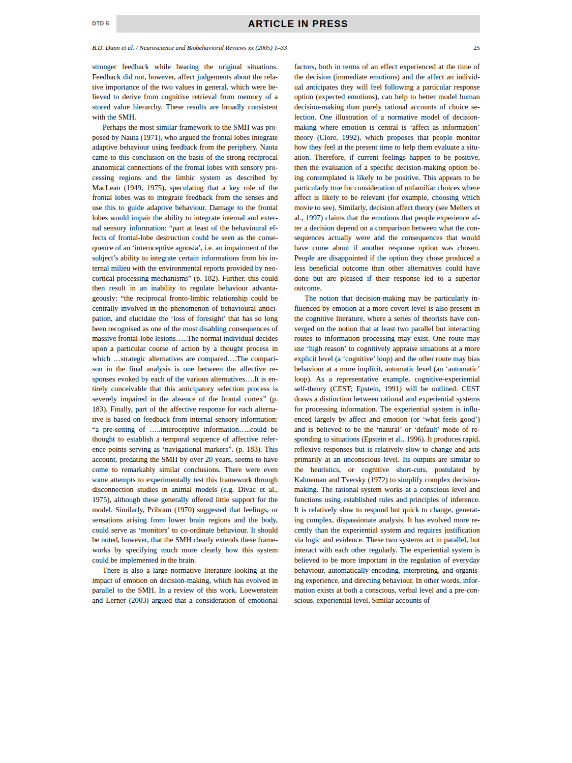DTD 5
ARTICLE IN PRESS
B.D. Dunn et al. / Neuroscience and Biobehavioral Reviews xx (2005) 1–33 25
stronger feedback while hearing the original situations. Feedback did not, however, affect judgements about the relative importance of the two values in general, which were believed to derive from cognitive retrieval from memory of a stored value hierarchy. These results are broadly consistent with the SMH.
Perhaps the most similar framework to the SMH was proposed by Nauta (1971), who argued the frontal lobes integrate adaptive behaviour using feedback from the periphery. Nauta came to this conclusion on the basis of the strong reciprocal anatomical connections of the frontal lobes with sensory processing regions and the limbic system as described by MacLean (1949, 1975), speculating that a key role of the frontal lobes was to integrate feedback from the senses and use this to guide adaptive behaviour. Damage to the frontal lobes would impair the ability to integrate internal and external sensory information: “part at least of the behavioural effects of frontal-lobe destruction could be seen as the consequence of an ‘interoceptive agnosia’, i.e. an impairment of the subject’s ability to integrate certain informations from his internal milieu with the environmental reports provided by neocortical processing mechanisms” (p. 182). Further, this could then result in an inability to regulate behaviour advantageously: “the reciprocal fronto-limbic relationship could be centrally involved in the phenomenon of behavioural anticipation, and elucidate the ‘loss of foresight’ that has so long been recognised as one of the most disabling consequences of massive frontal-lobe lesions…..The normal individual decides upon a particular course of action by a thought process in which …strategic alternatives are compared….The comparison in the final analysis is one between the affective responses evoked by each of the various alternatives….It is entirely conceivable that this anticipatory selection process is severely impaired in the absence of the frontal cortex” (p. 183). Finally, part of the affective response for each alternative is based on feedback from internal sensory information: “a pre-setting of …..interoceptive information…..could be thought to establish a temporal sequence of affective reference points serving as ‘navigational markers”. (p. 183). This account, predating the SMH by over 20 years, seems to have come to remarkably similar conclusions. There were even some attempts to experimentally test this framework through disconnection studies in animal models (e.g. Divac et al., 1975), although these generally offered little support for the model. Similarly, Pribram (1970) suggested that feelings, or sensations arising from lower brain regions and the body, could serve as ‘monitors’ to co-ordinate behaviour. It should be noted, however, that the SMH clearly extends these frameworks by specifying much more clearly how this system could be implemented in the brain.
There is also a large normative literature looking at the impact of emotion on decision-making, which has evolved in parallel to the SMH. In a review of this work, Loewenstein and Lerner (2003) argued that a consideration of emotional factors, both in terms of an effect experienced at the time of the decision (immediate emotions) and the affect an individual anticipates they will feel following a particular response option (expected emotions), can help to better model human decision-making than purely rational accounts of choice selection. One illustration of a normative model of decision-making where emotion is central is ‘affect as information’ theory (Clore, 1992), which proposes that people monitor how they feel at the present time to help them evaluate a situation. Therefore, if current feelings happen to be positive, then the evaluation of a specific decision-making option being contemplated is likely to be positive. This appears to be particularly true for consideration of unfamiliar choices where affect is likely to be relevant (for example, choosing which movie to see). Similarly, decision affect theory (see Mellers et al., 1997) claims that the emotions that people experience after a decision depend on a comparison between what the consequences actually were and the consequences that would have come about if another response option was chosen. People are disappointed if the option they chose produced a less beneficial outcome than other alternatives could have done but are pleased if their response led to a superior outcome.
The notion that decision-making may be particularly influenced by emotion at a more covert level is also present in the cognitive literature, where a series of theorists have converged on the notion that at least two parallel but interacting routes to information processing may exist. One route may use ‘high reason’ to cognitively appraise situations at a more explicit level (a ‘cognitive’ loop) and the other route may bias behaviour at a more implicit, automatic level (an ‘automatic’ loop). As a representative example, cognitive-experiential self-theory (CEST; Epstein, 1991) will be outlined. CEST draws a distinction between rational and experiential systems for processing information. The experiential system is influenced largely by affect and emotion (or ‘what feels good’) and is believed to be the ‘natural’ or ‘default’ mode of responding to situations (Epstein et al., 1996). It produces rapid, reflexive responses but is relatively slow to change and acts primarily at an unconscious level. Its outputs are similar to the heuristics, or cognitive short-cuts, postulated by Kahneman and Tversky (1972) to simplify complex decision-making. The rational system works at a conscious level and functions using established rules and principles of inference. It is relatively slow to respond but quick to change, generating complex, dispassionate analysis. It has evolved more recently than the experiential system and requires justification via logic and evidence. These two systems act in parallel, but interact with each other regularly. The experiential system is believed to be more important in the regulation of everyday behaviour, automatically encoding, interpreting, and organising experience, and directing behaviour. In other words, information exists at both a conscious, verbal level and a pre-conscious, experiential level. Similar accounts of